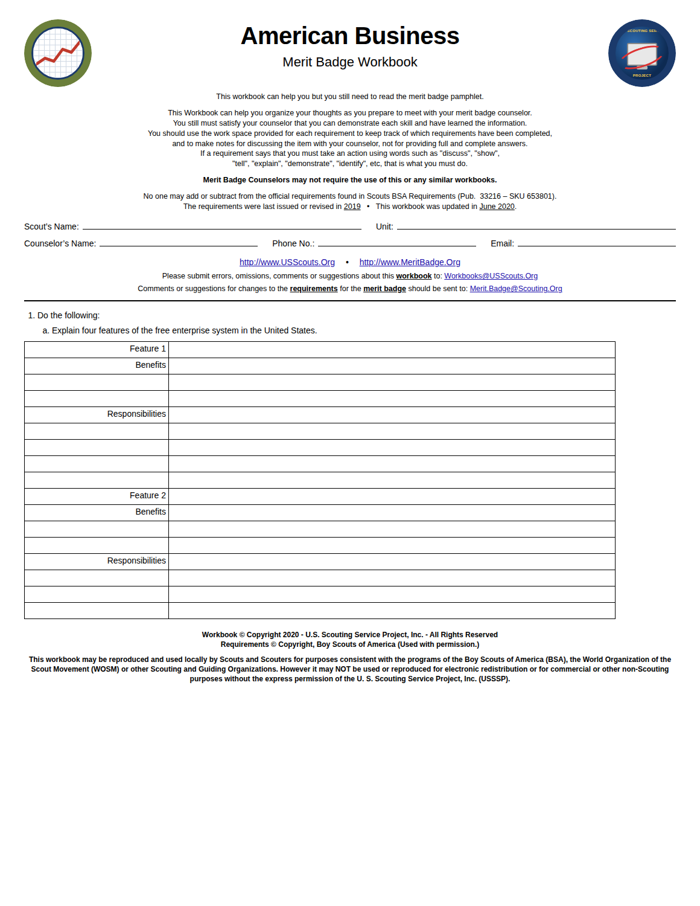U.S. SCOUTING SERVICE
PROJECT
American Business
Merit Badge Workbook
This workbook can help you but you still need to read the merit badge pamphlet.
This Workbook can help you organize your thoughts as you prepare to meet with your merit badge counselor.
You still must satisfy your counselor that you can demonstrate each skill and have learned the information.
You should use the work space provided for each requirement to keep track of which requirements have been completed,
and to make notes for discussing the item with your counselor, not for providing full and complete answers.
If a requirement says that you must take an action using words such as "discuss", "show",
"tell", "explain", "demonstrate", "identify", etc, that is what you must do.
Merit Badge Counselors may not require the use of this or any similar workbooks.
No one may add or subtract from the official requirements found in Scouts BSA Requirements (Pub. 33216 – SKU 653801).
The requirements were last issued or revised in 2019 • This workbook was updated in June 2020.
Scout’s Name: Unit:
Counselor’s Name: Phone No.: Email:
http://www.USScouts.Org • http://www.MeritBadge.Org
Please submit errors, omissions, comments or suggestions about this workbook to: Workbooks@USScouts.Org
Comments or suggestions for changes to the requirements for the merit badge should be sent to: Merit.Badge@Scouting.Org
Do the following:
Explain four features of the free enterprise system in the United States.
| Feature 1 | |
| Benefits | |
| Responsibilities | |
| Feature 2 | |
| Benefits | |
| Responsibilities | |
Workbook © Copyright 2020 - U.S. Scouting Service Project, Inc. - All Rights Reserved
Requirements © Copyright, Boy Scouts of America (Used with permission.)
This workbook may be reproduced and used locally by Scouts and Scouters for purposes consistent with the programs of the Boy Scouts of America (BSA), the World Organization of the Scout Movement (WOSM) or other Scouting and Guiding Organizations. However it may NOT be used or reproduced for electronic redistribution or for commercial or other non-Scouting purposes without the express permission of the U. S. Scouting Service Project, Inc. (USSSP).